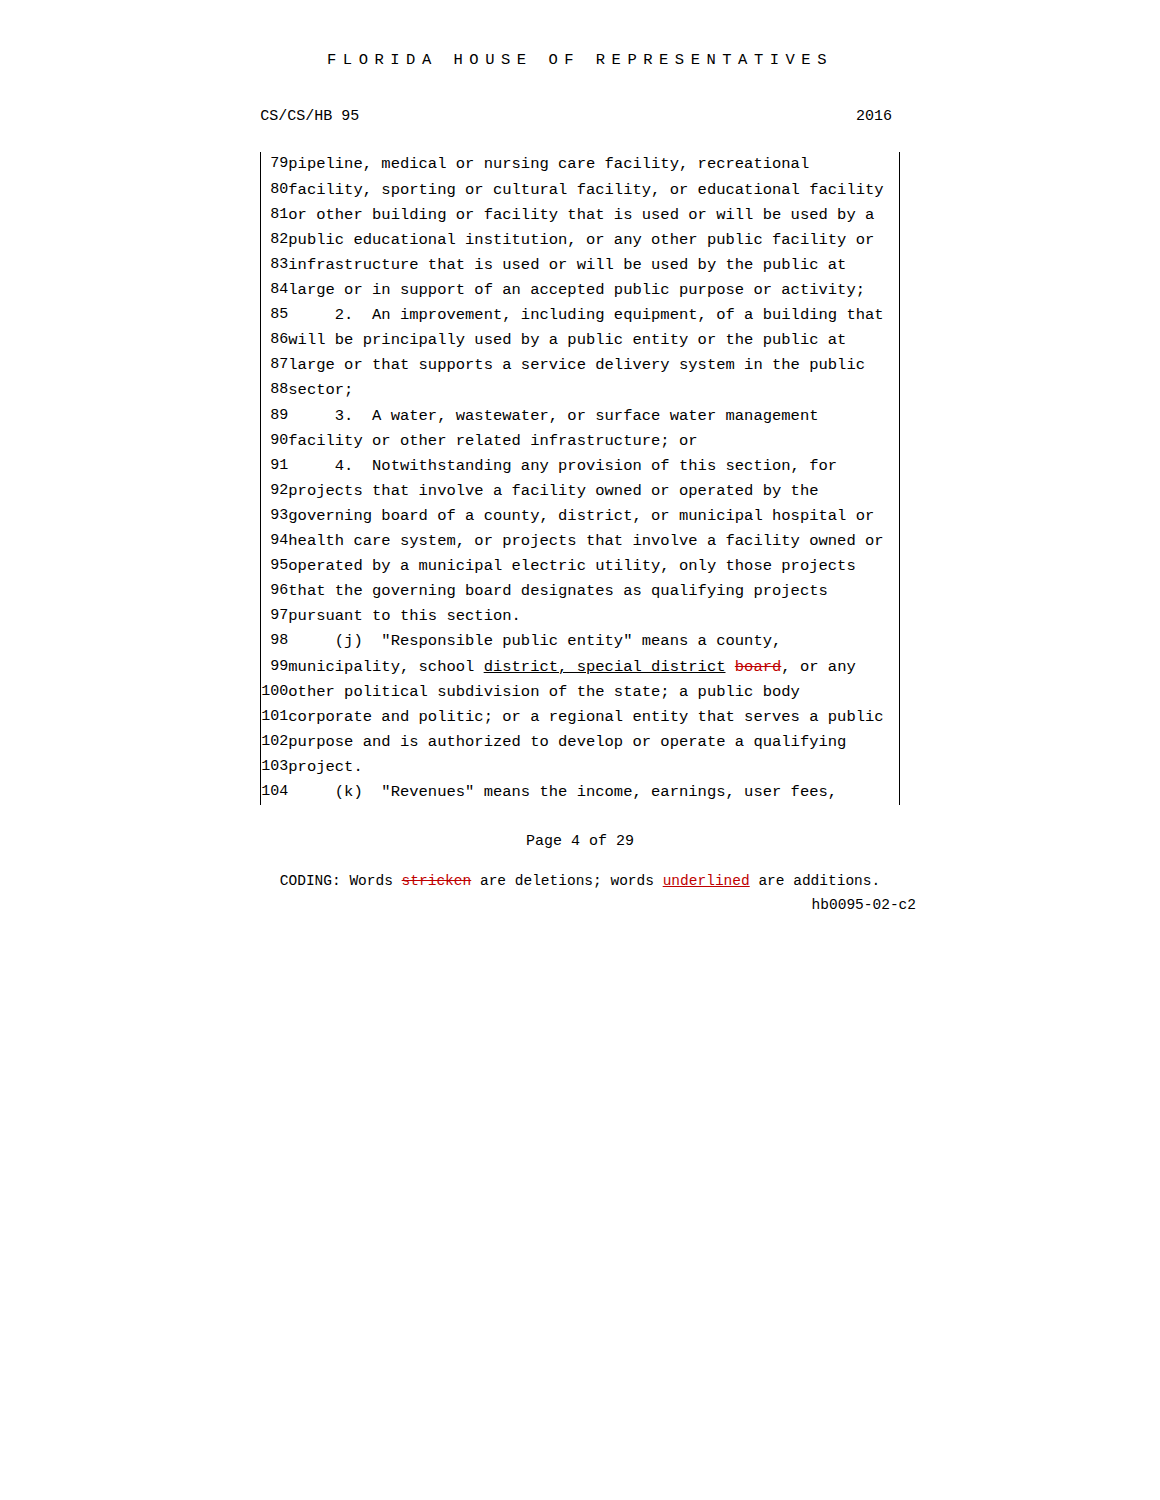FLORIDA HOUSE OF REPRESENTATIVES
CS/CS/HB 95 2016
| 79 | pipeline, medical or nursing care facility, recreational |
| 80 | facility, sporting or cultural facility, or educational facility |
| 81 | or other building or facility that is used or will be used by a |
| 82 | public educational institution, or any other public facility or |
| 83 | infrastructure that is used or will be used by the public at |
| 84 | large or in support of an accepted public purpose or activity; |
| 85 | 2. An improvement, including equipment, of a building that |
| 86 | will be principally used by a public entity or the public at |
| 87 | large or that supports a service delivery system in the public |
| 88 | sector; |
| 89 | 3. A water, wastewater, or surface water management |
| 90 | facility or other related infrastructure; or |
| 91 | 4. Notwithstanding any provision of this section, for |
| 92 | projects that involve a facility owned or operated by the |
| 93 | governing board of a county, district, or municipal hospital or |
| 94 | health care system, or projects that involve a facility owned or |
| 95 | operated by a municipal electric utility, only those projects |
| 96 | that the governing board designates as qualifying projects |
| 97 | pursuant to this section. |
| 98 | (j) "Responsible public entity" means a county, |
| 99 | municipality, school district, special district board , or any |
| 100 | other political subdivision of the state; a public body |
| 101 | corporate and politic; or a regional entity that serves a public |
| 102 | purpose and is authorized to develop or operate a qualifying |
| 103 | project. |
| 104 | (k) "Revenues" means the income, earnings, user fees, |
Page 4 of 29
CODING: Words stricken are deletions; words underlined are additions.
hb0095-02-c2